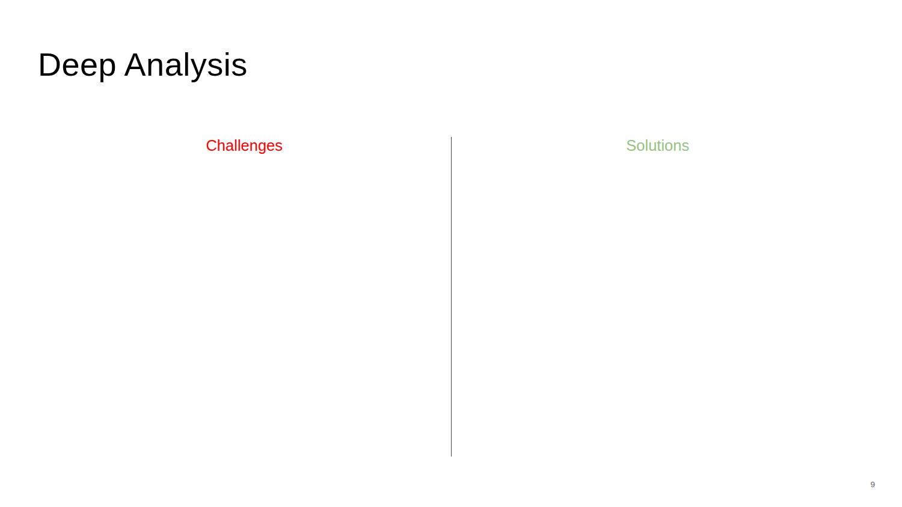Deep Analysis
Challenges
Solutions
9